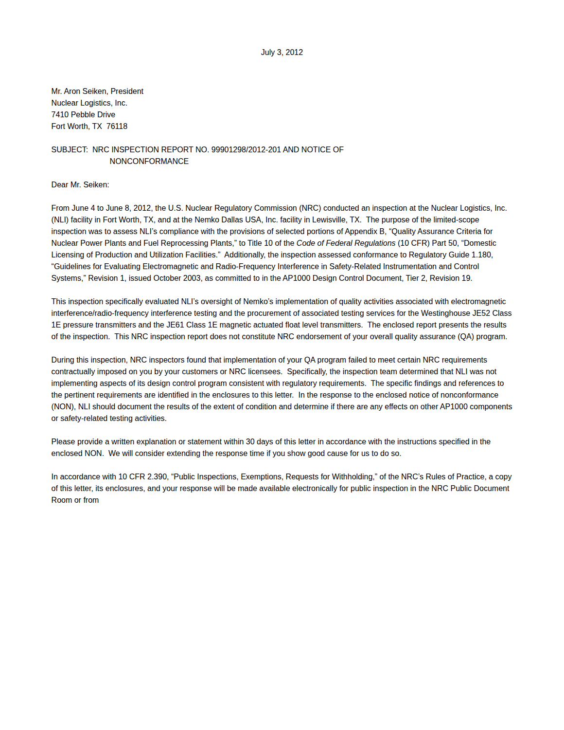July 3, 2012
Mr. Aron Seiken, President
Nuclear Logistics, Inc.
7410 Pebble Drive
Fort Worth, TX 76118
SUBJECT: NRC INSPECTION REPORT NO. 99901298/2012-201 AND NOTICE OF NONCONFORMANCE
Dear Mr. Seiken:
From June 4 to June 8, 2012, the U.S. Nuclear Regulatory Commission (NRC) conducted an inspection at the Nuclear Logistics, Inc. (NLI) facility in Fort Worth, TX, and at the Nemko Dallas USA, Inc. facility in Lewisville, TX. The purpose of the limited-scope inspection was to assess NLI’s compliance with the provisions of selected portions of Appendix B, “Quality Assurance Criteria for Nuclear Power Plants and Fuel Reprocessing Plants,” to Title 10 of the Code of Federal Regulations (10 CFR) Part 50, “Domestic Licensing of Production and Utilization Facilities.” Additionally, the inspection assessed conformance to Regulatory Guide 1.180, “Guidelines for Evaluating Electromagnetic and Radio-Frequency Interference in Safety-Related Instrumentation and Control Systems,” Revision 1, issued October 2003, as committed to in the AP1000 Design Control Document, Tier 2, Revision 19.
This inspection specifically evaluated NLI’s oversight of Nemko’s implementation of quality activities associated with electromagnetic interference/radio-frequency interference testing and the procurement of associated testing services for the Westinghouse JE52 Class 1E pressure transmitters and the JE61 Class 1E magnetic actuated float level transmitters. The enclosed report presents the results of the inspection. This NRC inspection report does not constitute NRC endorsement of your overall quality assurance (QA) program.
During this inspection, NRC inspectors found that implementation of your QA program failed to meet certain NRC requirements contractually imposed on you by your customers or NRC licensees. Specifically, the inspection team determined that NLI was not implementing aspects of its design control program consistent with regulatory requirements. The specific findings and references to the pertinent requirements are identified in the enclosures to this letter. In the response to the enclosed notice of nonconformance (NON), NLI should document the results of the extent of condition and determine if there are any effects on other AP1000 components or safety-related testing activities.
Please provide a written explanation or statement within 30 days of this letter in accordance with the instructions specified in the enclosed NON. We will consider extending the response time if you show good cause for us to do so.
In accordance with 10 CFR 2.390, “Public Inspections, Exemptions, Requests for Withholding,” of the NRC’s Rules of Practice, a copy of this letter, its enclosures, and your response will be made available electronically for public inspection in the NRC Public Document Room or from